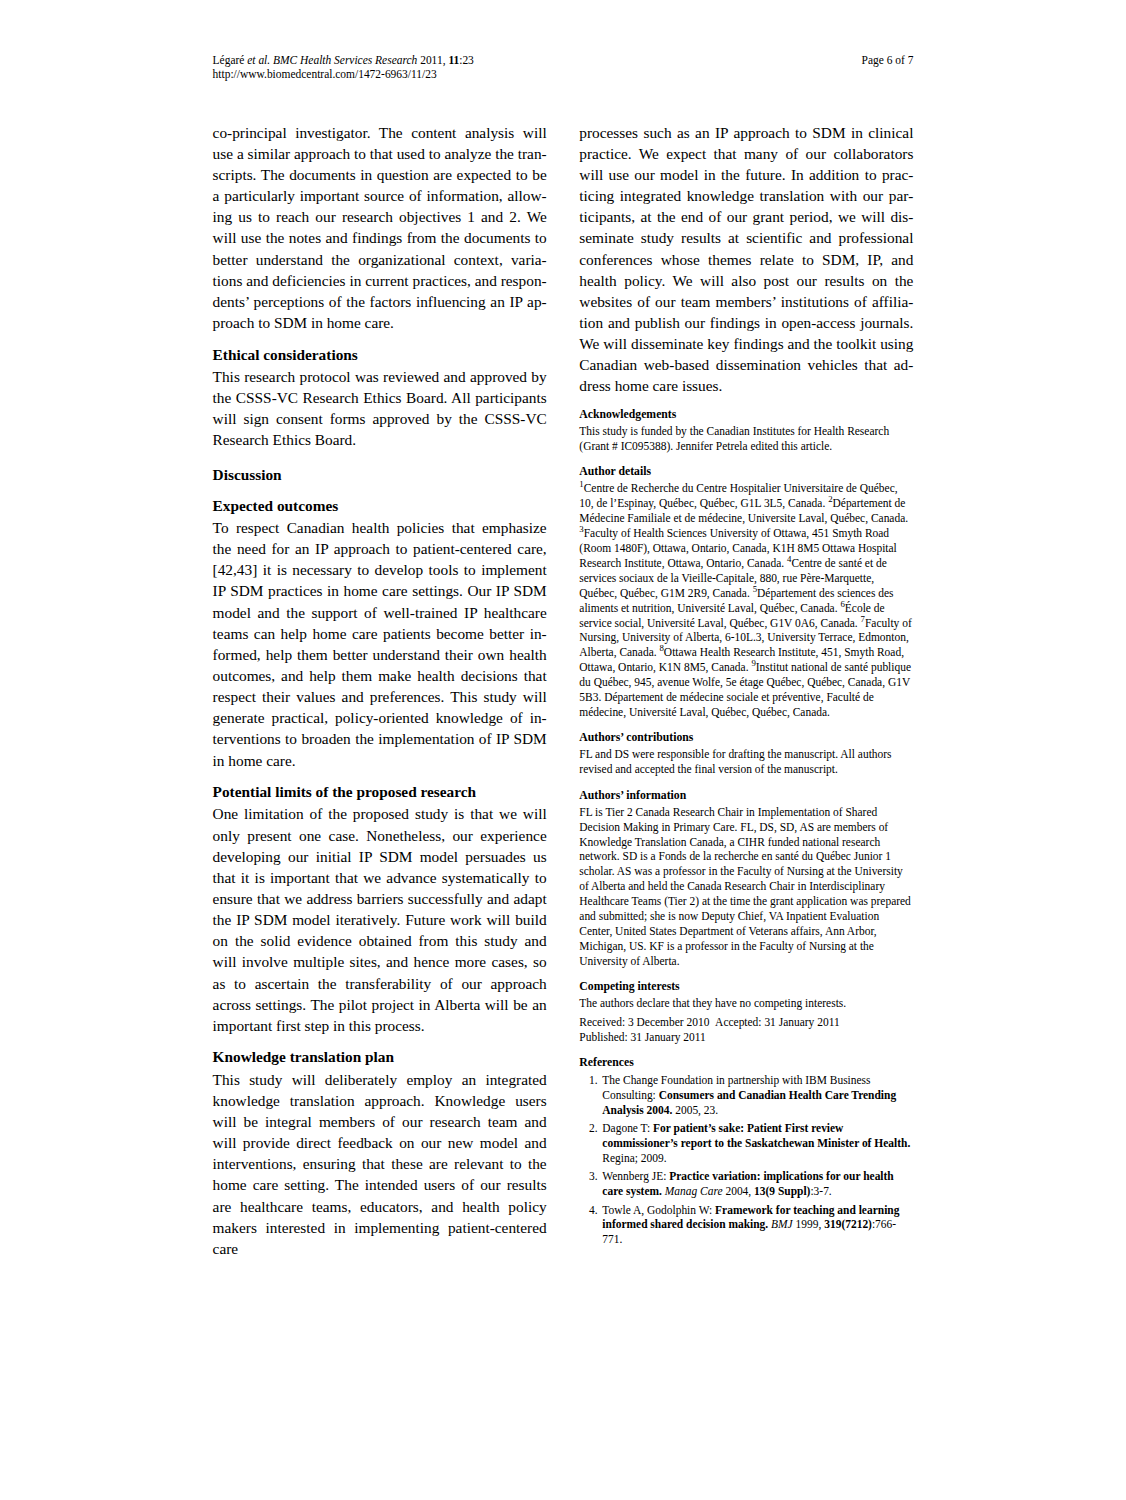Légaré et al. BMC Health Services Research 2011, 11:23
http://www.biomedcentral.com/1472-6963/11/23
Page 6 of 7
co-principal investigator. The content analysis will use a similar approach to that used to analyze the transcripts. The documents in question are expected to be a particularly important source of information, allowing us to reach our research objectives 1 and 2. We will use the notes and findings from the documents to better understand the organizational context, variations and deficiencies in current practices, and respondents’ perceptions of the factors influencing an IP approach to SDM in home care.
Ethical considerations
This research protocol was reviewed and approved by the CSSS-VC Research Ethics Board. All participants will sign consent forms approved by the CSSS-VC Research Ethics Board.
Discussion
Expected outcomes
To respect Canadian health policies that emphasize the need for an IP approach to patient-centered care, [42,43] it is necessary to develop tools to implement IP SDM practices in home care settings. Our IP SDM model and the support of well-trained IP healthcare teams can help home care patients become better informed, help them better understand their own health outcomes, and help them make health decisions that respect their values and preferences. This study will generate practical, policy-oriented knowledge of interventions to broaden the implementation of IP SDM in home care.
Potential limits of the proposed research
One limitation of the proposed study is that we will only present one case. Nonetheless, our experience developing our initial IP SDM model persuades us that it is important that we advance systematically to ensure that we address barriers successfully and adapt the IP SDM model iteratively. Future work will build on the solid evidence obtained from this study and will involve multiple sites, and hence more cases, so as to ascertain the transferability of our approach across settings. The pilot project in Alberta will be an important first step in this process.
Knowledge translation plan
This study will deliberately employ an integrated knowledge translation approach. Knowledge users will be integral members of our research team and will provide direct feedback on our new model and interventions, ensuring that these are relevant to the home care setting. The intended users of our results are healthcare teams, educators, and health policy makers interested in implementing patient-centered care
processes such as an IP approach to SDM in clinical practice. We expect that many of our collaborators will use our model in the future. In addition to practicing integrated knowledge translation with our participants, at the end of our grant period, we will disseminate study results at scientific and professional conferences whose themes relate to SDM, IP, and health policy. We will also post our results on the websites of our team members’ institutions of affiliation and publish our findings in open-access journals. We will disseminate key findings and the toolkit using Canadian web-based dissemination vehicles that address home care issues.
Acknowledgements
This study is funded by the Canadian Institutes for Health Research (Grant # IC095388). Jennifer Petrela edited this article.
Author details
1Centre de Recherche du Centre Hospitalier Universitaire de Québec, 10, de l’Espinay, Québec, Québec, G1L 3L5, Canada. 2Département de Médecine Familiale et de médecine, Universite Laval, Québec, Canada. 3Faculty of Health Sciences University of Ottawa, 451 Smyth Road (Room 1480F), Ottawa, Ontario, Canada, K1H 8M5 Ottawa Hospital Research Institute, Ottawa, Ontario, Canada. 4Centre de santé et de services sociaux de la Vieille-Capitale, 880, rue Père-Marquette, Québec, Québec, G1M 2R9, Canada. 5Département des sciences des aliments et nutrition, Université Laval, Québec, Canada. 6École de service social, Université Laval, Québec, G1V 0A6, Canada. 7Faculty of Nursing, University of Alberta, 6-10L.3, University Terrace, Edmonton, Alberta, Canada. 8Ottawa Health Research Institute, 451, Smyth Road, Ottawa, Ontario, K1N 8M5, Canada. 9Institut national de santé publique du Québec, 945, avenue Wolfe, 5e étage Québec, Québec, Canada, G1V 5B3. Département de médecine sociale et préventive, Faculté de médecine, Université Laval, Québec, Québec, Canada.
Authors’ contributions
FL and DS were responsible for drafting the manuscript. All authors revised and accepted the final version of the manuscript.
Authors’ information
FL is Tier 2 Canada Research Chair in Implementation of Shared Decision Making in Primary Care. FL, DS, SD, AS are members of Knowledge Translation Canada, a CIHR funded national research network. SD is a Fonds de la recherche en santé du Québec Junior 1 scholar. AS was a professor in the Faculty of Nursing at the University of Alberta and held the Canada Research Chair in Interdisciplinary Healthcare Teams (Tier 2) at the time the grant application was prepared and submitted; she is now Deputy Chief, VA Inpatient Evaluation Center, United States Department of Veterans affairs, Ann Arbor, Michigan, US. KF is a professor in the Faculty of Nursing at the University of Alberta.
Competing interests
The authors declare that they have no competing interests.
Received: 3 December 2010 Accepted: 31 January 2011
Published: 31 January 2011
References
The Change Foundation in partnership with IBM Business Consulting: Consumers and Canadian Health Care Trending Analysis 2004. 2005, 23.
Dagone T: For patient’s sake: Patient First review commissioner’s report to the Saskatchewan Minister of Health. Regina; 2009.
Wennberg JE: Practice variation: implications for our health care system. Manag Care 2004, 13(9 Suppl):3-7.
Towle A, Godolphin W: Framework for teaching and learning informed shared decision making. BMJ 1999, 319(7212):766-771.